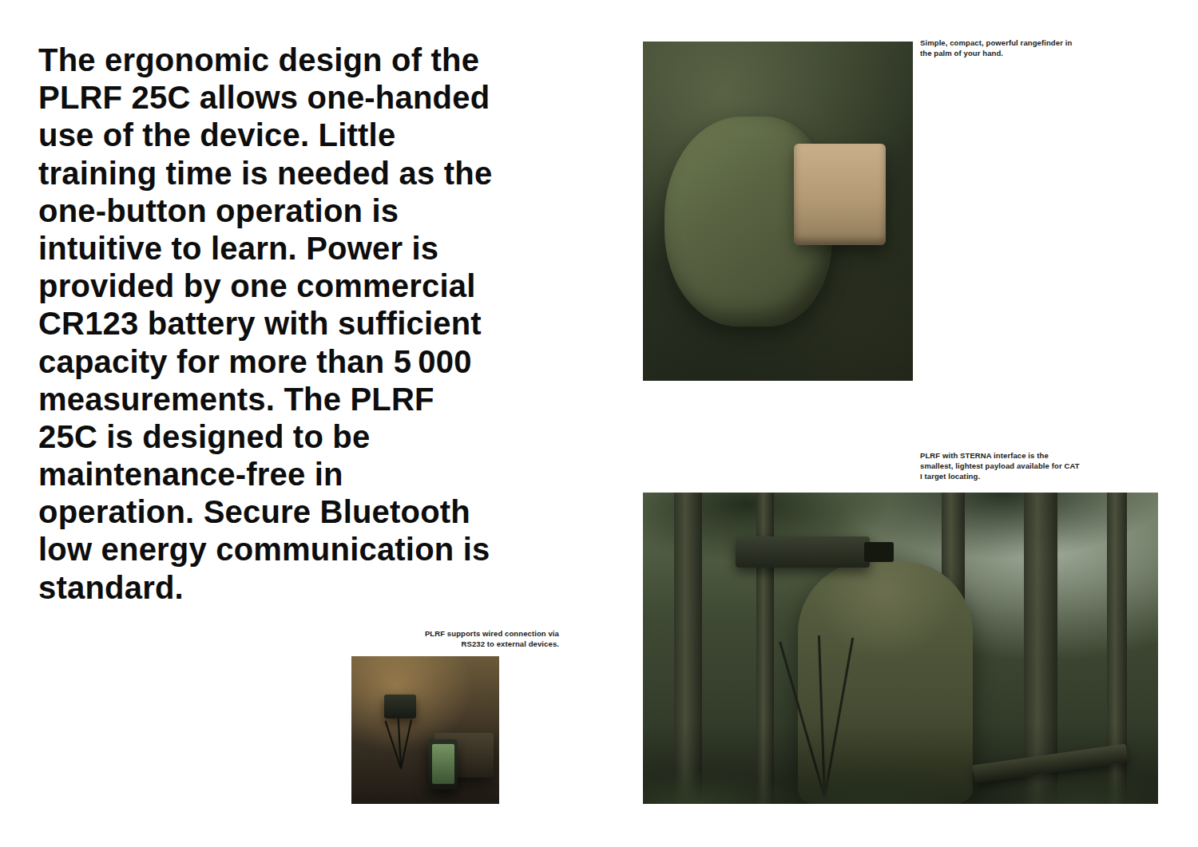The ergonomic design of the PLRF 25C allows one-handed use of the device. Little training time is needed as the one-button operation is intuitive to learn. Power is provided by one commercial CR123 battery with sufficient capacity for more than 5 000 measurements. The PLRF 25C is designed to be maintenance-free in operation. Secure Bluetooth low energy communication is standard.
Simple, compact, powerful rangefinder in the palm of your hand.
PLRF with STERNA interface is the smallest, lightest payload available for CAT I target locating.
PLRF supports wired connection via RS232 to external devices.